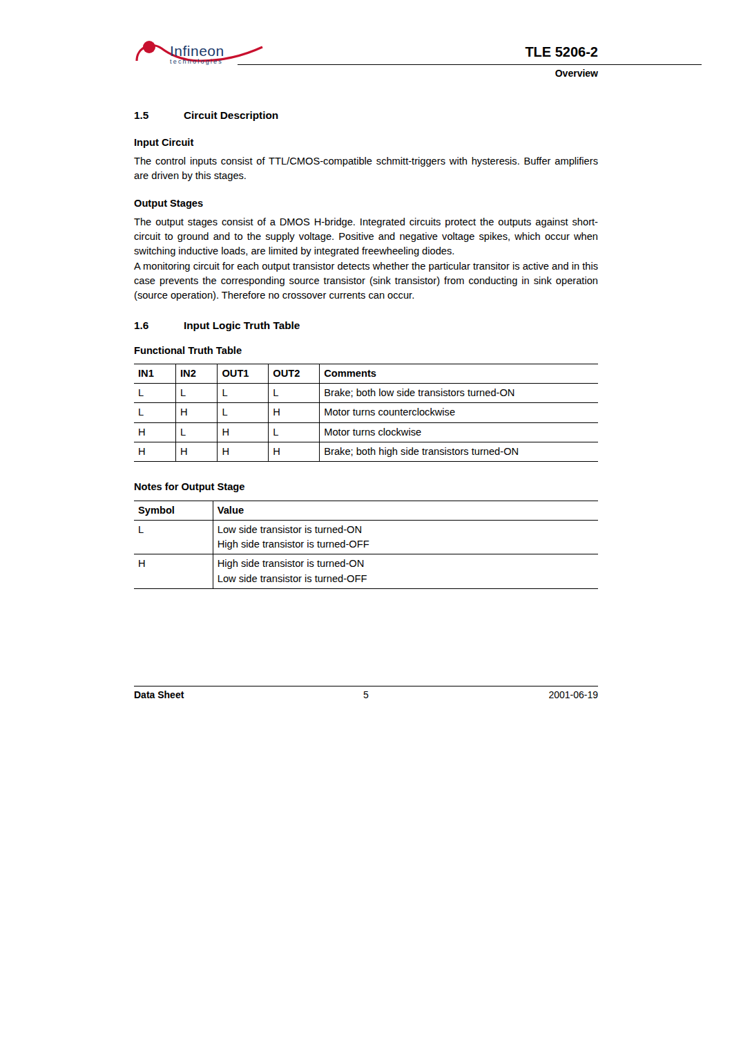Infineon
technologies
TLE 5206-2
Overview
1.5 Circuit Description
Input Circuit
The control inputs consist of TTL/CMOS-compatible schmitt-triggers with hysteresis. Buffer amplifiers are driven by this stages.
Output Stages
The output stages consist of a DMOS H-bridge. Integrated circuits protect the outputs against short-circuit to ground and to the supply voltage. Positive and negative voltage spikes, which occur when switching inductive loads, are limited by integrated freewheeling diodes.
A monitoring circuit for each output transistor detects whether the particular transitor is active and in this case prevents the corresponding source transistor (sink transistor) from conducting in sink operation (source operation). Therefore no crossover currents can occur.
1.6 Input Logic Truth Table
Functional Truth Table
| IN1 | IN2 | OUT1 | OUT2 | Comments |
| --- | --- | --- | --- | --- |
| L | L | L | L | Brake; both low side transistors turned-ON |
| L | H | L | H | Motor turns counterclockwise |
| H | L | H | L | Motor turns clockwise |
| H | H | H | H | Brake; both high side transistors turned-ON |
Notes for Output Stage
| Symbol | Value |
| --- | --- |
| L | Low side transistor is turned-ON High side transistor is turned-OFF |
| H | High side transistor is turned-ON Low side transistor is turned-OFF |
Data Sheet
5
2001-06-19